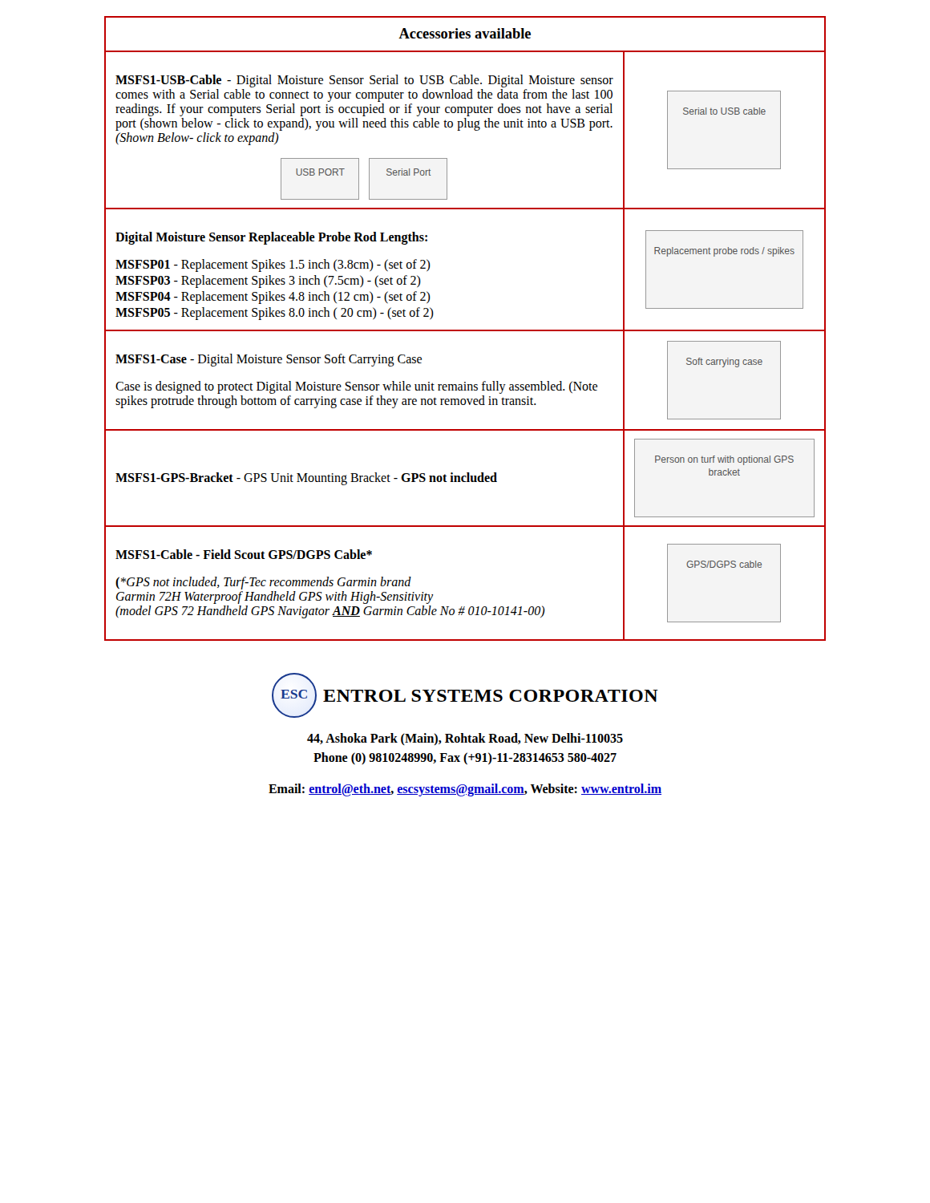| Accessories available |
| --- |
| MSFS1-USB-Cable - Digital Moisture Sensor Serial to USB Cable. Digital Moisture sensor comes with a Serial cable to connect to your computer to download the data from the last 100 readings. If your computers Serial port is occupied or if your computer does not have a serial port (shown below - click to expand), you will need this cable to plug the unit into a USB port. (Shown Below- click to expand) USB PORT Serial Port | Serial to USB cable |
| Digital Moisture Sensor Replaceable Probe Rod Lengths: MSFSP01 - Replacement Spikes 1.5 inch (3.8cm) - (set of 2) MSFSP03 - Replacement Spikes 3 inch (7.5cm) - (set of 2) MSFSP04 - Replacement Spikes 4.8 inch (12 cm) - (set of 2) MSFSP05 - Replacement Spikes 8.0 inch ( 20 cm) - (set of 2) | Replacement probe rods / spikes |
| MSFS1-Case - Digital Moisture Sensor Soft Carrying Case Case is designed to protect Digital Moisture Sensor while unit remains fully assembled. (Note spikes protrude through bottom of carrying case if they are not removed in transit. | Soft carrying case |
| MSFS1-GPS-Bracket - GPS Unit Mounting Bracket - GPS not included | Person on turf with optional GPS bracket |
| MSFS1-Cable - Field Scout GPS/DGPS Cable* ( *GPS not included, Turf-Tec recommends Garmin brand Garmin 72H Waterproof Handheld GPS with High-Sensitivity (model GPS 72 Handheld GPS Navigator AND Garmin Cable No # 010-10141-00) | GPS/DGPS cable |
ESC ENTROL SYSTEMS CORPORATION
44, Ashoka Park (Main), Rohtak Road, New Delhi-110035
Phone (0) 9810248990, Fax (+91)-11-28314653 580-4027
Email: entrol@eth.net, escsystems@gmail.com, Website: www.entrol.im